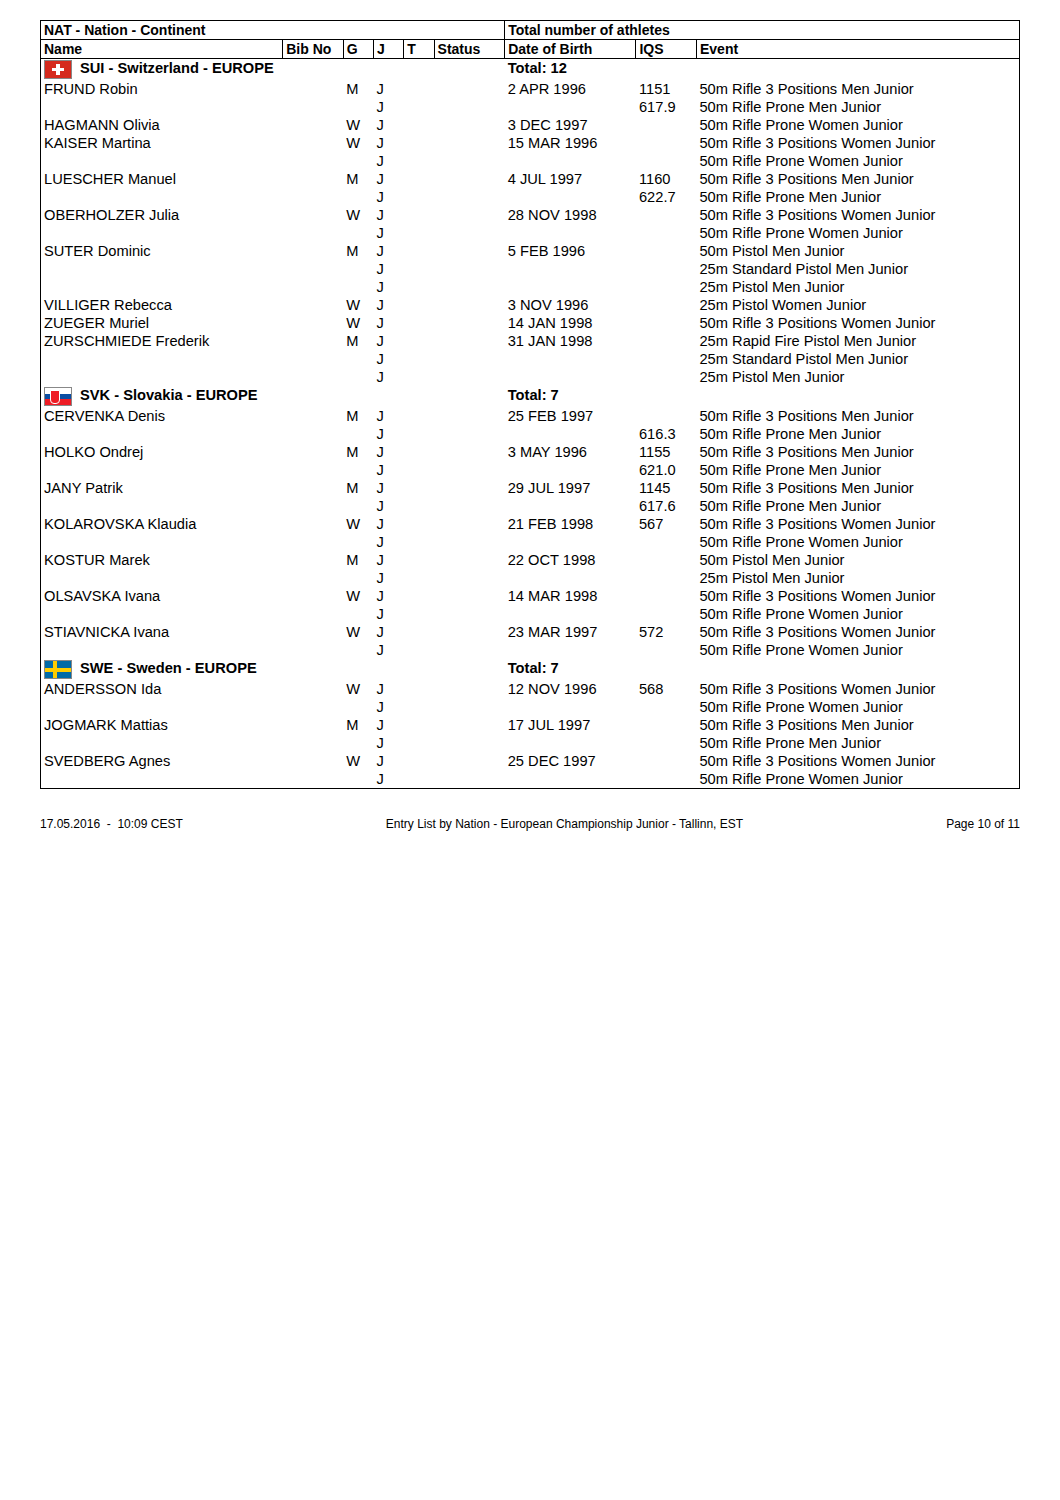| NAT - Nation - Continent | Total number of athletes |
| --- | --- |
| Name | Bib No | G | J | T | Status | Date of Birth | IQS | Event |
| SUI - Switzerland - EUROPE | Total: 12 |
| FRUND Robin | | M | J | | | 2 APR 1996 | 1151 | 50m Rifle 3 Positions Men Junior |
| | | | J | | | | 617.9 | 50m Rifle Prone Men Junior |
| HAGMANN Olivia | | W | J | | | 3 DEC 1997 | | 50m Rifle Prone Women Junior |
| KAISER Martina | | W | J | | | 15 MAR 1996 | | 50m Rifle 3 Positions Women Junior |
| | | | J | | | | | 50m Rifle Prone Women Junior |
| LUESCHER Manuel | | M | J | | | 4 JUL 1997 | 1160 | 50m Rifle 3 Positions Men Junior |
| | | | J | | | | 622.7 | 50m Rifle Prone Men Junior |
| OBERHOLZER Julia | | W | J | | | 28 NOV 1998 | | 50m Rifle 3 Positions Women Junior |
| | | | J | | | | | 50m Rifle Prone Women Junior |
| SUTER Dominic | | M | J | | | 5 FEB 1996 | | 50m Pistol Men Junior |
| | | | J | | | | | 25m Standard Pistol Men Junior |
| | | | J | | | | | 25m Pistol Men Junior |
| VILLIGER Rebecca | | W | J | | | 3 NOV 1996 | | 25m Pistol Women Junior |
| ZUEGER Muriel | | W | J | | | 14 JAN 1998 | | 50m Rifle 3 Positions Women Junior |
| ZURSCHMIEDE Frederik | | M | J | | | 31 JAN 1998 | | 25m Rapid Fire Pistol Men Junior |
| | | | J | | | | | 25m Standard Pistol Men Junior |
| | | | J | | | | | 25m Pistol Men Junior |
| SVK - Slovakia - EUROPE | Total: 7 |
| CERVENKA Denis | | M | J | | | 25 FEB 1997 | | 50m Rifle 3 Positions Men Junior |
| | | | J | | | | 616.3 | 50m Rifle Prone Men Junior |
| HOLKO Ondrej | | M | J | | | 3 MAY 1996 | 1155 | 50m Rifle 3 Positions Men Junior |
| | | | J | | | | 621.0 | 50m Rifle Prone Men Junior |
| JANY Patrik | | M | J | | | 29 JUL 1997 | 1145 | 50m Rifle 3 Positions Men Junior |
| | | | J | | | | 617.6 | 50m Rifle Prone Men Junior |
| KOLAROVSKA Klaudia | | W | J | | | 21 FEB 1998 | 567 | 50m Rifle 3 Positions Women Junior |
| | | | J | | | | | 50m Rifle Prone Women Junior |
| KOSTUR Marek | | M | J | | | 22 OCT 1998 | | 50m Pistol Men Junior |
| | | | J | | | | | 25m Pistol Men Junior |
| OLSAVSKA Ivana | | W | J | | | 14 MAR 1998 | | 50m Rifle 3 Positions Women Junior |
| | | | J | | | | | 50m Rifle Prone Women Junior |
| STIAVNICKA Ivana | | W | J | | | 23 MAR 1997 | 572 | 50m Rifle 3 Positions Women Junior |
| | | | J | | | | | 50m Rifle Prone Women Junior |
| SWE - Sweden - EUROPE | Total: 7 |
| ANDERSSON Ida | | W | J | | | 12 NOV 1996 | 568 | 50m Rifle 3 Positions Women Junior |
| | | | J | | | | | 50m Rifle Prone Women Junior |
| JOGMARK Mattias | | M | J | | | 17 JUL 1997 | | 50m Rifle 3 Positions Men Junior |
| | | | J | | | | | 50m Rifle Prone Men Junior |
| SVEDBERG Agnes | | W | J | | | 25 DEC 1997 | | 50m Rifle 3 Positions Women Junior |
| | | | J | | | | | 50m Rifle Prone Women Junior |
17.05.2016 - 10:09 CEST
Entry List by Nation - European Championship Junior - Tallinn, EST
Page 10 of 11